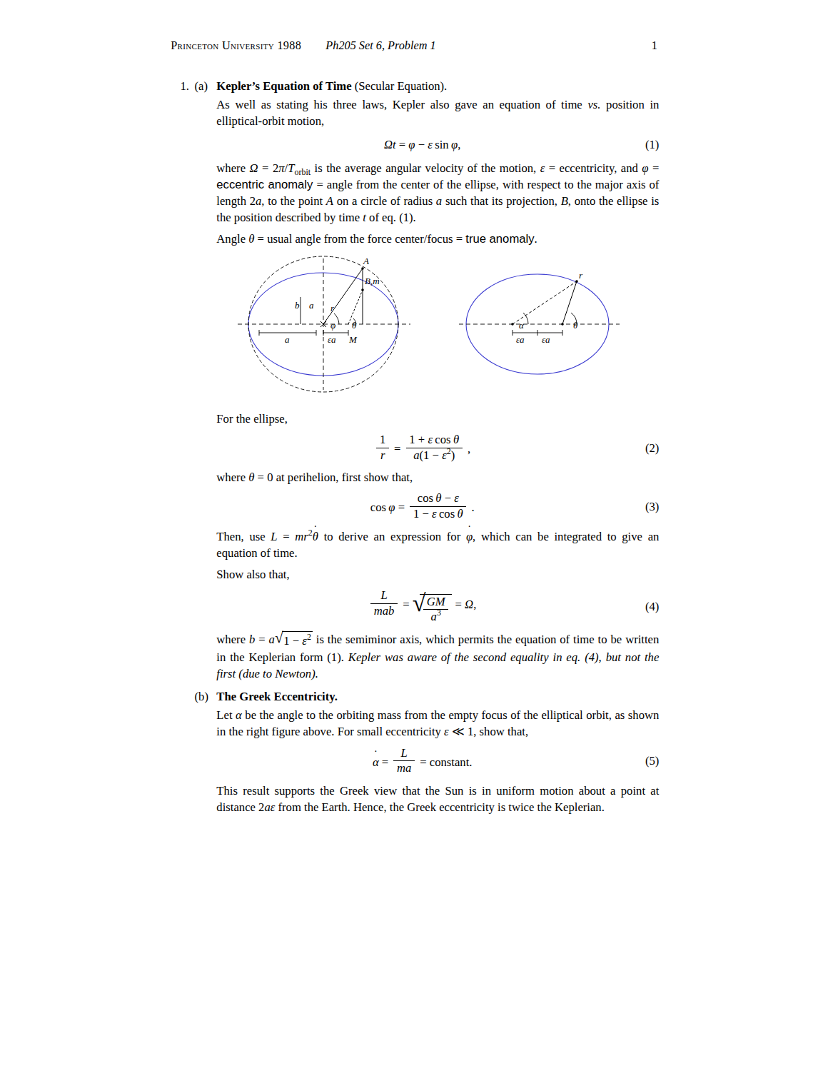Princeton University 1988 Ph205 Set 6, Problem 1 1
1.
(a)
Kepler’s Equation of Time (Secular Equation).
As well as stating his three laws, Kepler also gave an equation of time vs. position in elliptical-orbit motion,
Ωt = φ − ε sin φ,
(1)
where Ω = 2 π/Torbit is the average angular velocity of the motion, ε = eccentricity, and φ = eccentric anomaly = angle from the center of the ellipse, with respect to the major axis of length 2 a, to the point A on a circle of radius a such that its projection, B, onto the ellipse is the position described by time t of eq. (1).
Angle θ = usual angle from the force center/focus = true anomaly.
A B,m b a r φ θ a εa M r α θ εa εa
For the ellipse,
1 r = 1 + ε cos θ a(1 − ε2) ,
(2)
where θ = 0 at perihelion, first show that,
cos φ = cos θ − ε 1 − ε cos θ .
(3)
Then, use L = mr2·θ to derive an expression for ·φ, which can be integrated to give an equation of time.
Show also that,
Lmab = GM a3 = Ω,
(4)
where b = a 1 − ε2 is the semiminor axis, which permits the equation of time to be written in the Keplerian form (1). Kepler was aware of the second equality in eq. (4), but not the first (due to Newton).
(b)
The Greek Eccentricity.
Let α be the angle to the orbiting mass from the empty focus of the elliptical orbit, as shown in the right figure above. For small eccentricity ε ≪ 1, show that,
·α = Lma = constant.
(5)
This result supports the Greek view that the Sun is in uniform motion about a point at distance 2 aε from the Earth. Hence, the Greek eccentricity is twice the Keplerian.